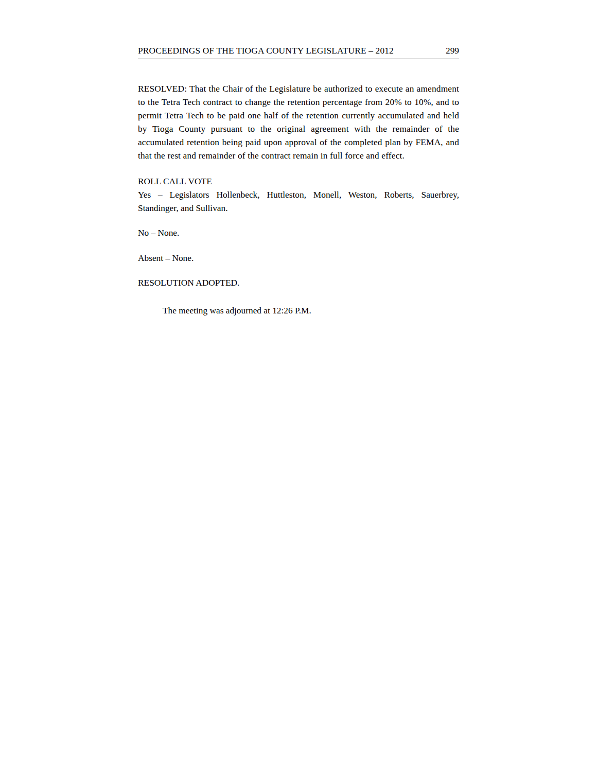PROCEEDINGS OF THE TIOGA COUNTY LEGISLATURE – 2012 299
RESOLVED: That the Chair of the Legislature be authorized to execute an amendment to the Tetra Tech contract to change the retention percentage from 20% to 10%, and to permit Tetra Tech to be paid one half of the retention currently accumulated and held by Tioga County pursuant to the original agreement with the remainder of the accumulated retention being paid upon approval of the completed plan by FEMA, and that the rest and remainder of the contract remain in full force and effect.
ROLL CALL VOTE
Yes – Legislators Hollenbeck, Huttleston, Monell, Weston, Roberts, Sauerbrey, Standinger, and Sullivan.
No – None.
Absent – None.
RESOLUTION ADOPTED.
The meeting was adjourned at 12:26 P.M.